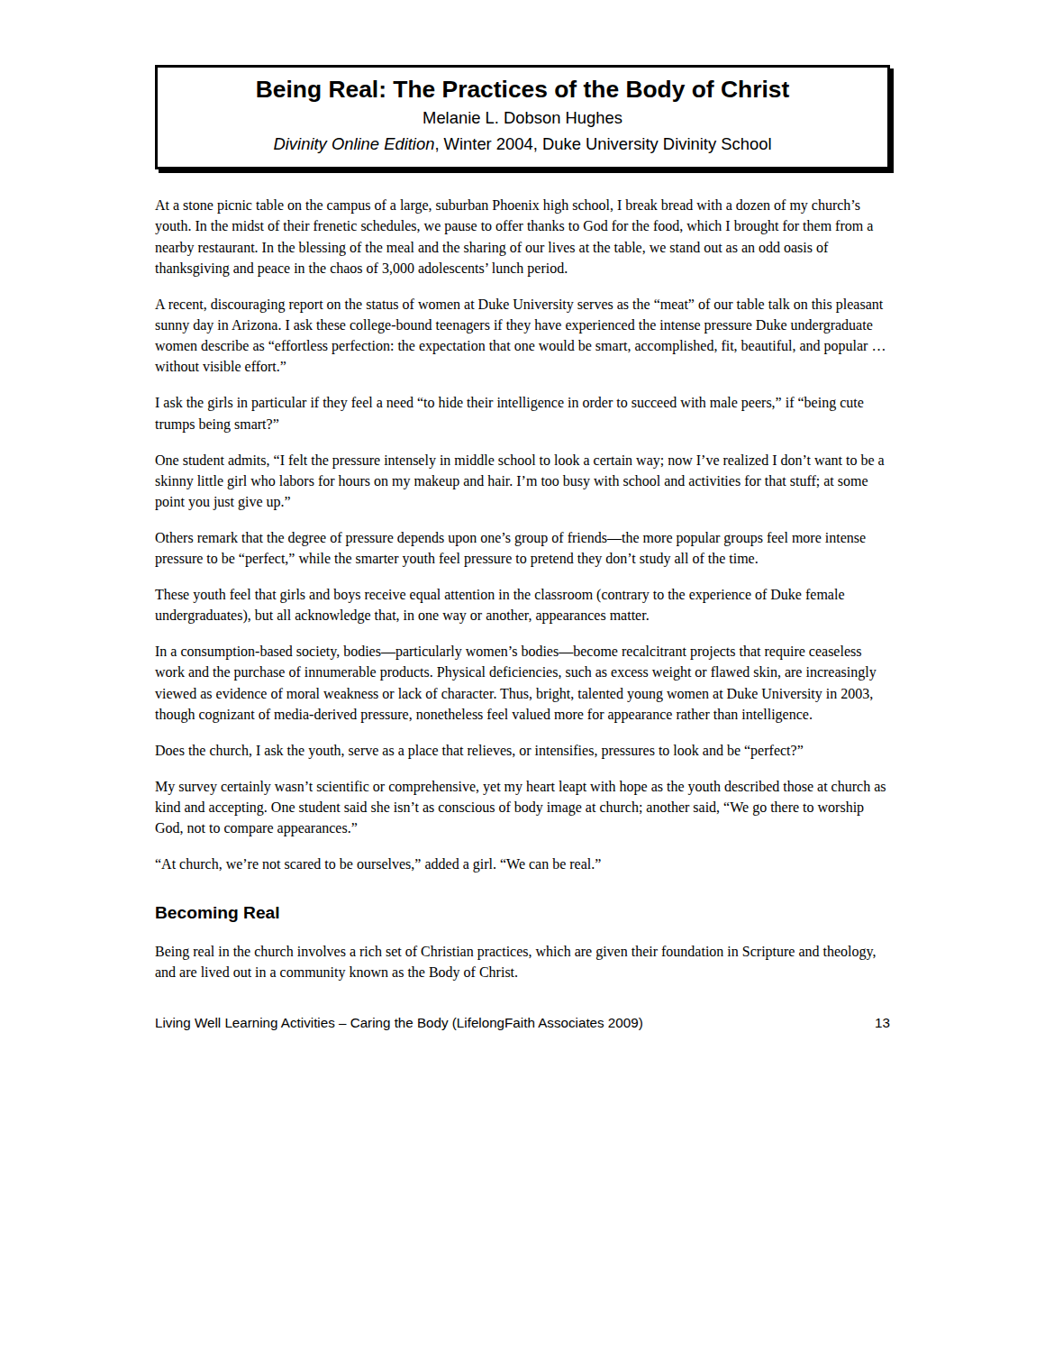Being Real: The Practices of the Body of Christ
Melanie L. Dobson Hughes
Divinity Online Edition, Winter 2004, Duke University Divinity School
At a stone picnic table on the campus of a large, suburban Phoenix high school, I break bread with a dozen of my church’s youth. In the midst of their frenetic schedules, we pause to offer thanks to God for the food, which I brought for them from a nearby restaurant. In the blessing of the meal and the sharing of our lives at the table, we stand out as an odd oasis of thanksgiving and peace in the chaos of 3,000 adolescents’ lunch period.
A recent, discouraging report on the status of women at Duke University serves as the “meat” of our table talk on this pleasant sunny day in Arizona. I ask these college-bound teenagers if they have experienced the intense pressure Duke undergraduate women describe as “effortless perfection: the expectation that one would be smart, accomplished, fit, beautiful, and popular … without visible effort.”
I ask the girls in particular if they feel a need “to hide their intelligence in order to succeed with male peers,” if “being cute trumps being smart?”
One student admits, “I felt the pressure intensely in middle school to look a certain way; now I’ve realized I don’t want to be a skinny little girl who labors for hours on my makeup and hair. I’m too busy with school and activities for that stuff; at some point you just give up.”
Others remark that the degree of pressure depends upon one’s group of friends—the more popular groups feel more intense pressure to be “perfect,” while the smarter youth feel pressure to pretend they don’t study all of the time.
These youth feel that girls and boys receive equal attention in the classroom (contrary to the experience of Duke female undergraduates), but all acknowledge that, in one way or another, appearances matter.
In a consumption-based society, bodies—particularly women’s bodies—become recalcitrant projects that require ceaseless work and the purchase of innumerable products. Physical deficiencies, such as excess weight or flawed skin, are increasingly viewed as evidence of moral weakness or lack of character. Thus, bright, talented young women at Duke University in 2003, though cognizant of media-derived pressure, nonetheless feel valued more for appearance rather than intelligence.
Does the church, I ask the youth, serve as a place that relieves, or intensifies, pressures to look and be “perfect?”
My survey certainly wasn’t scientific or comprehensive, yet my heart leapt with hope as the youth described those at church as kind and accepting. One student said she isn’t as conscious of body image at church; another said, “We go there to worship God, not to compare appearances.”
“At church, we’re not scared to be ourselves,” added a girl. “We can be real.”
Becoming Real
Being real in the church involves a rich set of Christian practices, which are given their foundation in Scripture and theology, and are lived out in a community known as the Body of Christ.
Living Well Learning Activities – Caring the Body (LifelongFaith Associates 2009) 13